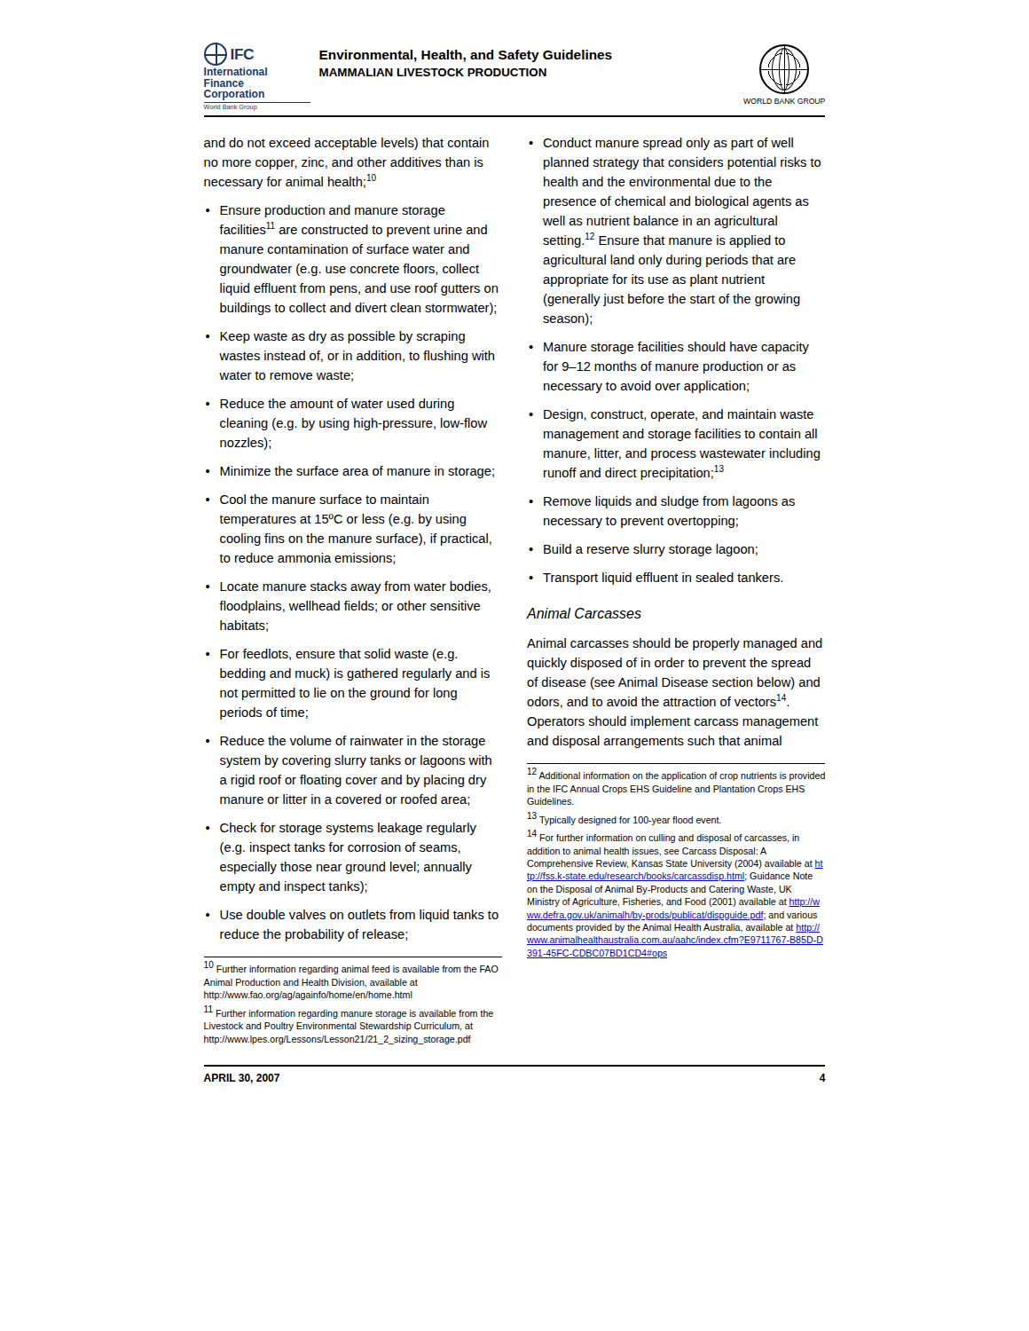IFC
International
Finance
Corporation
World Bank Group
Environmental, Health, and Safety Guidelines
MAMMALIAN LIVESTOCK PRODUCTION
WORLD BANK GROUP
and do not exceed acceptable levels) that contain no more copper, zinc, and other additives than is necessary for animal health;10
Ensure production and manure storage facilities11 are constructed to prevent urine and manure contamination of surface water and groundwater (e.g. use concrete floors, collect liquid effluent from pens, and use roof gutters on buildings to collect and divert clean stormwater);
Keep waste as dry as possible by scraping wastes instead of, or in addition, to flushing with water to remove waste;
Reduce the amount of water used during cleaning (e.g. by using high-pressure, low-flow nozzles);
Minimize the surface area of manure in storage;
Cool the manure surface to maintain temperatures at 15ºC or less (e.g. by using cooling fins on the manure surface), if practical, to reduce ammonia emissions;
Locate manure stacks away from water bodies, floodplains, wellhead fields; or other sensitive habitats;
For feedlots, ensure that solid waste (e.g. bedding and muck) is gathered regularly and is not permitted to lie on the ground for long periods of time;
Reduce the volume of rainwater in the storage system by covering slurry tanks or lagoons with a rigid roof or floating cover and by placing dry manure or litter in a covered or roofed area;
Check for storage systems leakage regularly (e.g. inspect tanks for corrosion of seams, especially those near ground level; annually empty and inspect tanks);
Use double valves on outlets from liquid tanks to reduce the probability of release;
10 Further information regarding animal feed is available from the FAO Animal Production and Health Division, available at http://www.fao.org/ag/againfo/home/en/home.html
11 Further information regarding manure storage is available from the Livestock and Poultry Environmental Stewardship Curriculum, at http://www.lpes.org/Lessons/Lesson21/21_2_sizing_storage.pdf
Conduct manure spread only as part of well planned strategy that considers potential risks to health and the environmental due to the presence of chemical and biological agents as well as nutrient balance in an agricultural setting.12 Ensure that manure is applied to agricultural land only during periods that are appropriate for its use as plant nutrient (generally just before the start of the growing season);
Manure storage facilities should have capacity for 9–12 months of manure production or as necessary to avoid over application;
Design, construct, operate, and maintain waste management and storage facilities to contain all manure, litter, and process wastewater including runoff and direct precipitation;13
Remove liquids and sludge from lagoons as necessary to prevent overtopping;
Build a reserve slurry storage lagoon;
Transport liquid effluent in sealed tankers.
Animal Carcasses
Animal carcasses should be properly managed and quickly disposed of in order to prevent the spread of disease (see Animal Disease section below) and odors, and to avoid the attraction of vectors14. Operators should implement carcass management and disposal arrangements such that animal
12 Additional information on the application of crop nutrients is provided in the IFC Annual Crops EHS Guideline and Plantation Crops EHS Guidelines.
13 Typically designed for 100-year flood event.
14 For further information on culling and disposal of carcasses, in addition to animal health issues, see Carcass Disposal: A Comprehensive Review, Kansas State University (2004) available at http://fss.k-state.edu/research/books/carcassdisp.html; Guidance Note on the Disposal of Animal By-Products and Catering Waste, UK Ministry of Agriculture, Fisheries, and Food (2001) available at http://www.defra.gov.uk/animalh/by-prods/publicat/dispguide.pdf; and various documents provided by the Animal Health Australia, available at http://www.animalhealthaustralia.com.au/aahc/index.cfm?E9711767-B85D-D391-45FC-CDBC07BD1CD4#ops
APRIL 30, 2007
4